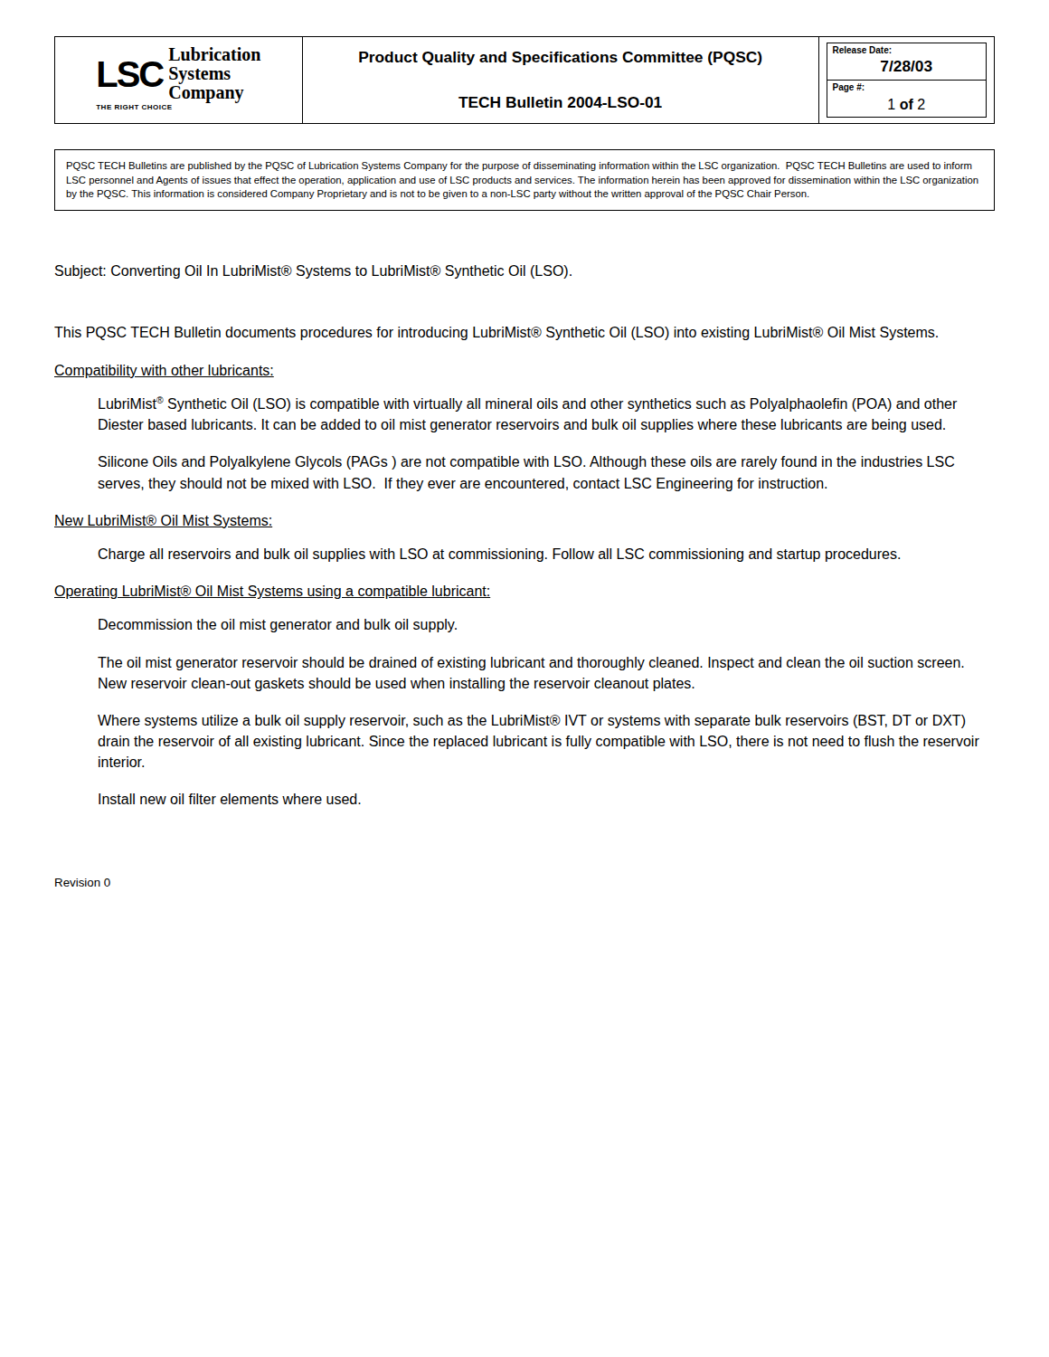| LSC Lubrication Systems Company THE RIGHT CHOICE | Product Quality and Specifications Committee (PQSC) TECH Bulletin 2004-LSO-01 | / Release Date: 7/28/03 / / Page #: 1 of 2 / |
PQSC TECH Bulletins are published by the PQSC of Lubrication Systems Company for the purpose of disseminating information within the LSC organization. PQSC TECH Bulletins are used to inform LSC personnel and Agents of issues that effect the operation, application and use of LSC products and services. The information herein has been approved for dissemination within the LSC organization by the PQSC. This information is considered Company Proprietary and is not to be given to a non-LSC party without the written approval of the PQSC Chair Person.
Subject: Converting Oil In LubriMist® Systems to LubriMist® Synthetic Oil (LSO).
This PQSC TECH Bulletin documents procedures for introducing LubriMist® Synthetic Oil (LSO) into existing LubriMist® Oil Mist Systems.
Compatibility with other lubricants:
LubriMist® Synthetic Oil (LSO) is compatible with virtually all mineral oils and other synthetics such as Polyalphaolefin (POA) and other Diester based lubricants. It can be added to oil mist generator reservoirs and bulk oil supplies where these lubricants are being used.
Silicone Oils and Polyalkylene Glycols (PAGs ) are not compatible with LSO. Although these oils are rarely found in the industries LSC serves, they should not be mixed with LSO. If they ever are encountered, contact LSC Engineering for instruction.
New LubriMist® Oil Mist Systems:
Charge all reservoirs and bulk oil supplies with LSO at commissioning. Follow all LSC commissioning and startup procedures.
Operating LubriMist® Oil Mist Systems using a compatible lubricant:
Decommission the oil mist generator and bulk oil supply.
The oil mist generator reservoir should be drained of existing lubricant and thoroughly cleaned. Inspect and clean the oil suction screen. New reservoir clean-out gaskets should be used when installing the reservoir cleanout plates.
Where systems utilize a bulk oil supply reservoir, such as the LubriMist® IVT or systems with separate bulk reservoirs (BST, DT or DXT) drain the reservoir of all existing lubricant. Since the replaced lubricant is fully compatible with LSO, there is not need to flush the reservoir interior.
Install new oil filter elements where used.
Revision 0